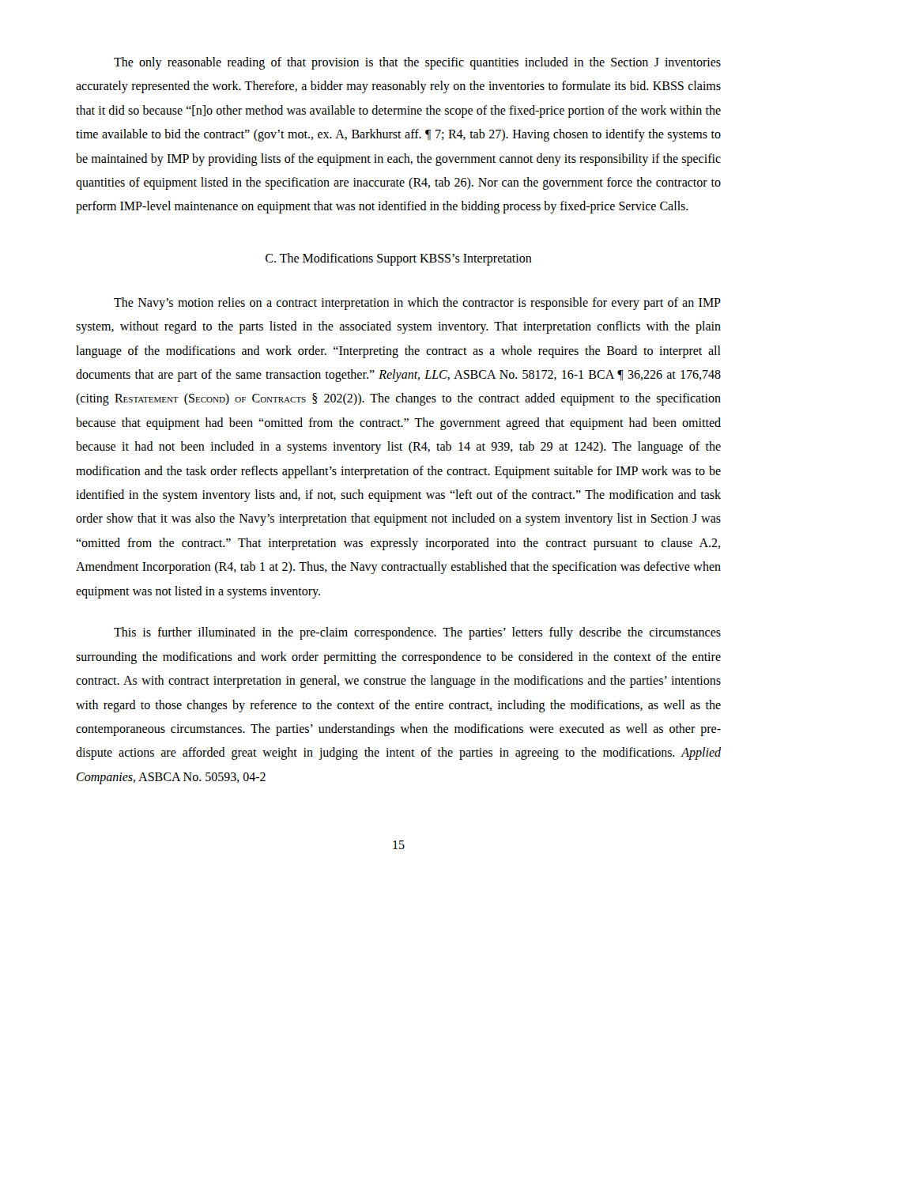The only reasonable reading of that provision is that the specific quantities included in the Section J inventories accurately represented the work. Therefore, a bidder may reasonably rely on the inventories to formulate its bid. KBSS claims that it did so because “[n]o other method was available to determine the scope of the fixed-price portion of the work within the time available to bid the contract” (gov’t mot., ex. A, Barkhurst aff. ¶ 7; R4, tab 27). Having chosen to identify the systems to be maintained by IMP by providing lists of the equipment in each, the government cannot deny its responsibility if the specific quantities of equipment listed in the specification are inaccurate (R4, tab 26). Nor can the government force the contractor to perform IMP-level maintenance on equipment that was not identified in the bidding process by fixed-price Service Calls.
C. The Modifications Support KBSS’s Interpretation
The Navy’s motion relies on a contract interpretation in which the contractor is responsible for every part of an IMP system, without regard to the parts listed in the associated system inventory. That interpretation conflicts with the plain language of the modifications and work order. “Interpreting the contract as a whole requires the Board to interpret all documents that are part of the same transaction together.” Relyant, LLC, ASBCA No. 58172, 16-1 BCA ¶ 36,226 at 176,748 (citing Restatement (Second) of Contracts § 202(2)). The changes to the contract added equipment to the specification because that equipment had been “omitted from the contract.” The government agreed that equipment had been omitted because it had not been included in a systems inventory list (R4, tab 14 at 939, tab 29 at 1242). The language of the modification and the task order reflects appellant’s interpretation of the contract. Equipment suitable for IMP work was to be identified in the system inventory lists and, if not, such equipment was “left out of the contract.” The modification and task order show that it was also the Navy’s interpretation that equipment not included on a system inventory list in Section J was “omitted from the contract.” That interpretation was expressly incorporated into the contract pursuant to clause A.2, Amendment Incorporation (R4, tab 1 at 2). Thus, the Navy contractually established that the specification was defective when equipment was not listed in a systems inventory.
This is further illuminated in the pre-claim correspondence. The parties’ letters fully describe the circumstances surrounding the modifications and work order permitting the correspondence to be considered in the context of the entire contract. As with contract interpretation in general, we construe the language in the modifications and the parties’ intentions with regard to those changes by reference to the context of the entire contract, including the modifications, as well as the contemporaneous circumstances. The parties’ understandings when the modifications were executed as well as other pre-dispute actions are afforded great weight in judging the intent of the parties in agreeing to the modifications. Applied Companies, ASBCA No. 50593, 04-2
15